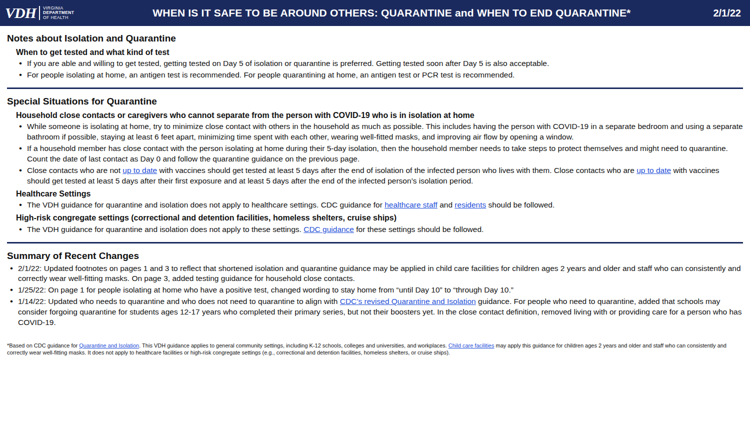VDH
Virginia Department of Health
WHEN IS IT SAFE TO BE AROUND OTHERS: QUARANTINE and WHEN TO END QUARANTINE*
2/1/22
Notes about Isolation and Quarantine
When to get tested and what kind of test
If you are able and willing to get tested, getting tested on Day 5 of isolation or quarantine is preferred. Getting tested soon after Day 5 is also acceptable.
For people isolating at home, an antigen test is recommended. For people quarantining at home, an antigen test or PCR test is recommended.
Special Situations for Quarantine
Household close contacts or caregivers who cannot separate from the person with COVID-19 who is in isolation at home
While someone is isolating at home, try to minimize close contact with others in the household as much as possible. This includes having the person with COVID-19 in a separate bedroom and using a separate bathroom if possible, staying at least 6 feet apart, minimizing time spent with each other, wearing well-fitted masks, and improving air flow by opening a window.
If a household member has close contact with the person isolating at home during their 5-day isolation, then the household member needs to take steps to protect themselves and might need to quarantine. Count the date of last contact as Day 0 and follow the quarantine guidance on the previous page.
Close contacts who are not up to date with vaccines should get tested at least 5 days after the end of isolation of the infected person who lives with them. Close contacts who are up to date with vaccines should get tested at least 5 days after their first exposure and at least 5 days after the end of the infected person’s isolation period.
Healthcare Settings
The VDH guidance for quarantine and isolation does not apply to healthcare settings. CDC guidance for healthcare staff and residents should be followed.
High-risk congregate settings (correctional and detention facilities, homeless shelters, cruise ships)
The VDH guidance for quarantine and isolation does not apply to these settings. CDC guidance for these settings should be followed.
Summary of Recent Changes
2/1/22: Updated footnotes on pages 1 and 3 to reflect that shortened isolation and quarantine guidance may be applied in child care facilities for children ages 2 years and older and staff who can consistently and correctly wear well-fitting masks. On page 3, added testing guidance for household close contacts.
1/25/22: On page 1 for people isolating at home who have a positive test, changed wording to stay home from “until Day 10” to “through Day 10.”
1/14/22: Updated who needs to quarantine and who does not need to quarantine to align with CDC’s revised Quarantine and Isolation guidance. For people who need to quarantine, added that schools may consider forgoing quarantine for students ages 12-17 years who completed their primary series, but not their boosters yet. In the close contact definition, removed living with or providing care for a person who has COVID-19.
*Based on CDC guidance for Quarantine and Isolation. This VDH guidance applies to general community settings, including K-12 schools, colleges and universities, and workplaces. Child care facilities may apply this guidance for children ages 2 years and older and staff who can consistently and correctly wear well-fitting masks. It does not apply to healthcare facilities or high-risk congregate settings (e.g., correctional and detention facilities, homeless shelters, or cruise ships).